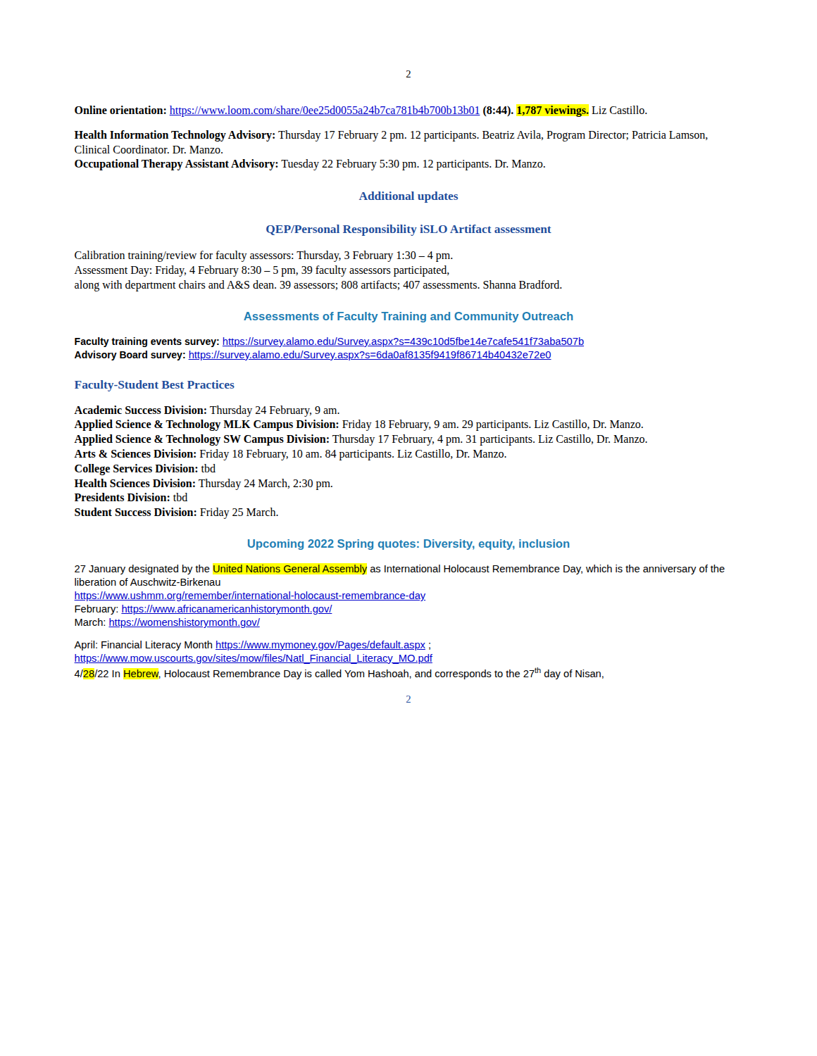2
Online orientation: https://www.loom.com/share/0ee25d0055a24b7ca781b4b700b13b01 (8:44). 1,787 viewings. Liz Castillo.
Health Information Technology Advisory: Thursday 17 February 2 pm. 12 participants. Beatriz Avila, Program Director; Patricia Lamson, Clinical Coordinator. Dr. Manzo.
Occupational Therapy Assistant Advisory: Tuesday 22 February 5:30 pm. 12 participants. Dr. Manzo.
Additional updates
QEP/Personal Responsibility iSLO Artifact assessment
Calibration training/review for faculty assessors: Thursday, 3 February 1:30 – 4 pm.
Assessment Day: Friday, 4 February 8:30 – 5 pm, 39 faculty assessors participated,
along with department chairs and A&S dean. 39 assessors; 808 artifacts; 407 assessments. Shanna Bradford.
Assessments of Faculty Training and Community Outreach
Faculty training events survey: https://survey.alamo.edu/Survey.aspx?s=439c10d5fbe14e7cafe541f73aba507b
Advisory Board survey: https://survey.alamo.edu/Survey.aspx?s=6da0af8135f9419f86714b40432e72e0
Faculty-Student Best Practices
Academic Success Division: Thursday 24 February, 9 am.
Applied Science & Technology MLK Campus Division: Friday 18 February, 9 am. 29 participants. Liz Castillo, Dr. Manzo.
Applied Science & Technology SW Campus Division: Thursday 17 February, 4 pm. 31 participants. Liz Castillo, Dr. Manzo.
Arts & Sciences Division: Friday 18 February, 10 am. 84 participants. Liz Castillo, Dr. Manzo.
College Services Division: tbd
Health Sciences Division: Thursday 24 March, 2:30 pm.
Presidents Division: tbd
Student Success Division: Friday 25 March.
Upcoming 2022 Spring quotes: Diversity, equity, inclusion
27 January designated by the United Nations General Assembly as International Holocaust Remembrance Day, which is the anniversary of the liberation of Auschwitz-Birkenau
https://www.ushmm.org/remember/international-holocaust-remembrance-day
February: https://www.africanamericanhistorymonth.gov/
March: https://womenshistorymonth.gov/
April: Financial Literacy Month https://www.mymoney.gov/Pages/default.aspx ;
https://www.mow.uscourts.gov/sites/mow/files/Natl_Financial_Literacy_MO.pdf
4/28/22 In Hebrew, Holocaust Remembrance Day is called Yom Hashoah, and corresponds to the 27th day of Nisan,
2